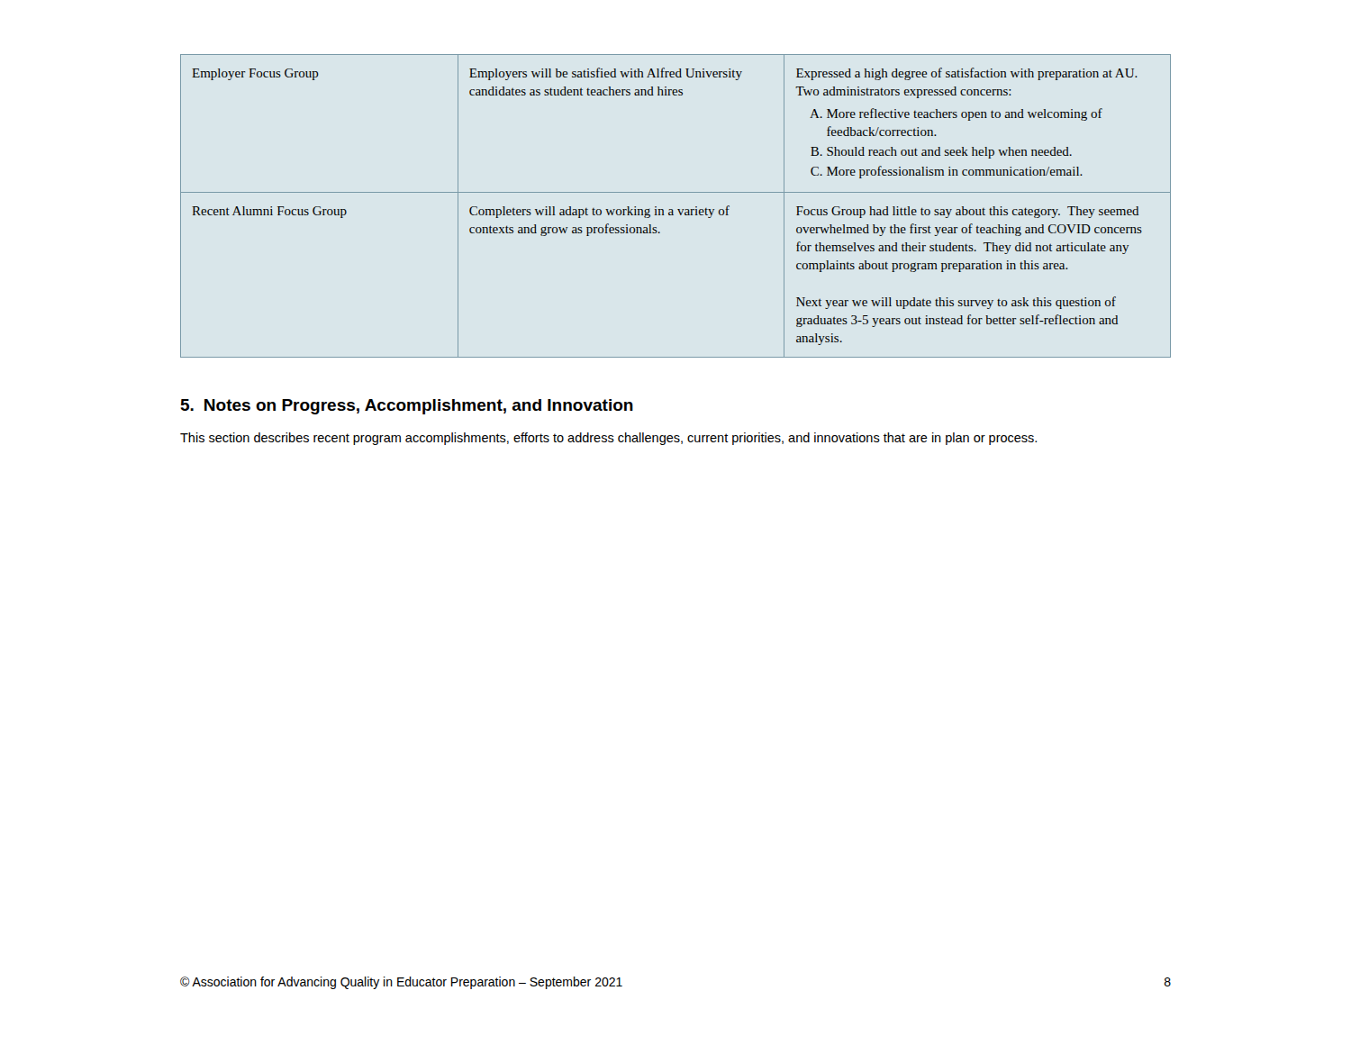| Employer Focus Group | Employers will be satisfied with Alfred University candidates as student teachers and hires | Expressed a high degree of satisfaction with preparation at AU. Two administrators expressed concerns: More reflective teachers open to and welcoming of feedback/correction. Should reach out and seek help when needed. More professionalism in communication/email. |
| Recent Alumni Focus Group | Completers will adapt to working in a variety of contexts and grow as professionals. | Focus Group had little to say about this category. They seemed overwhelmed by the first year of teaching and COVID concerns for themselves and their students. They did not articulate any complaints about program preparation in this area. Next year we will update this survey to ask this question of graduates 3-5 years out instead for better self-reflection and analysis. |
5. Notes on Progress, Accomplishment, and Innovation
This section describes recent program accomplishments, efforts to address challenges, current priorities, and innovations that are in plan or process.
© Association for Advancing Quality in Educator Preparation – September 2021 8